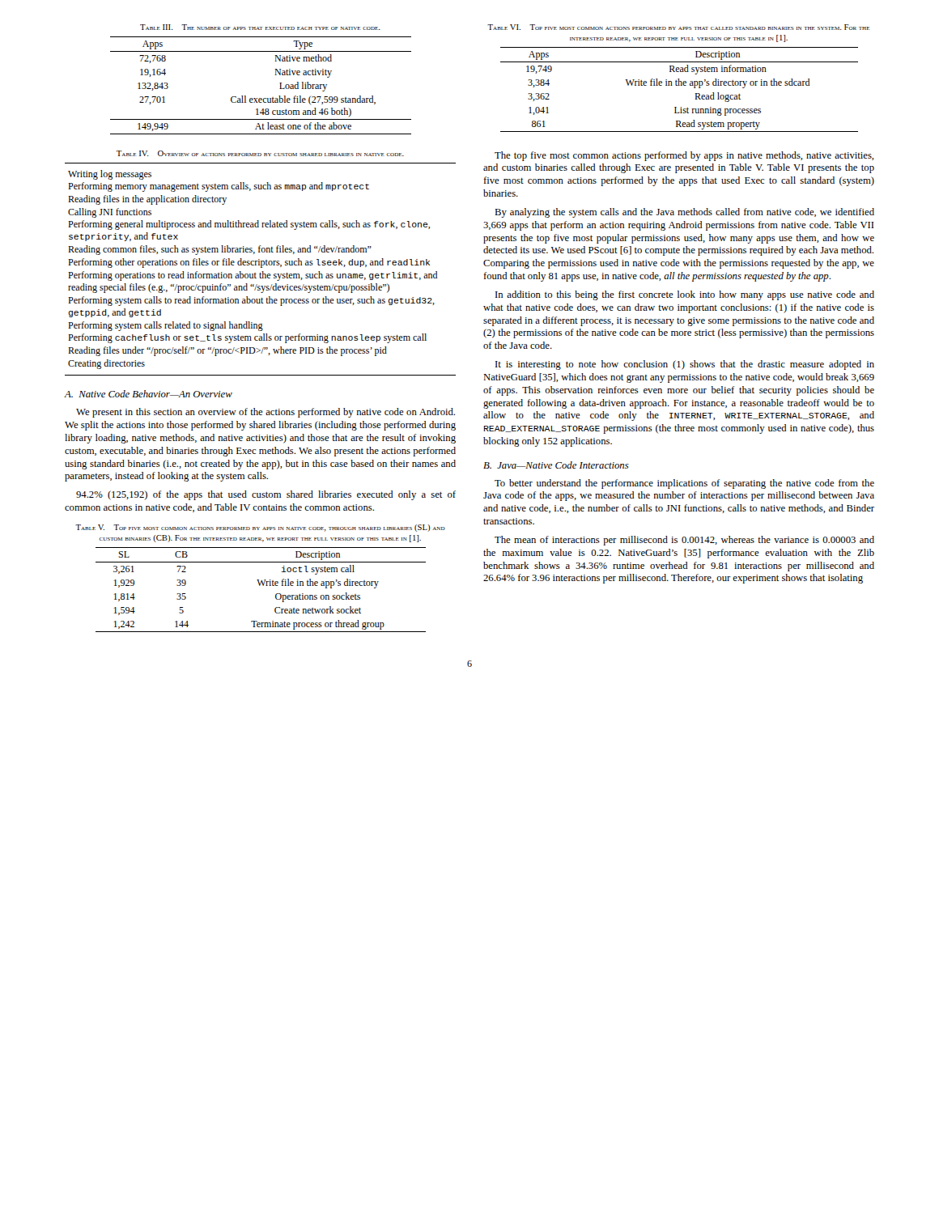Table III. The number of apps that executed each type of native code.
| Apps | Type |
| --- | --- |
| 72,768 | Native method |
| 19,164 | Native activity |
| 132,843 | Load library |
| 27,701 | Call executable file (27,599 standard, 148 custom and 46 both) |
| 149,949 | At least one of the above |
Table IV. Overview of actions performed by custom shared libraries in native code.
Writing log messages
Performing memory management system calls, such as mmap and mprotect
Reading files in the application directory
Calling JNI functions
Performing general multiprocess and multithread related system calls, such as fork, clone, setpriority, and futex
Reading common files, such as system libraries, font files, and “/dev/random”
Performing other operations on files or file descriptors, such as lseek, dup, and readlink
Performing operations to read information about the system, such as uname, getrlimit, and reading special files (e.g., “/proc/cpuinfo” and “/sys/devices/system/cpu/possible”)
Performing system calls to read information about the process or the user, such as getuid32, getppid, and gettid
Performing system calls related to signal handling
Performing cacheflush or set_tls system calls or performing nanosleep system call
Reading files under “/proc/self/” or “/proc/<PID>/”, where PID is the process’ pid
Creating directories
A. Native Code Behavior—An Overview
We present in this section an overview of the actions performed by native code on Android. We split the actions into those performed by shared libraries (including those performed during library loading, native methods, and native activities) and those that are the result of invoking custom, executable, and binaries through Exec methods. We also present the actions performed using standard binaries (i.e., not created by the app), but in this case based on their names and parameters, instead of looking at the system calls.
94.2% (125,192) of the apps that used custom shared libraries executed only a set of common actions in native code, and Table IV contains the common actions.
Table V. Top five most common actions performed by apps in native code, through shared libraries (SL) and custom binaries (CB). For the interested reader, we report the full version of this table in [1].
| SL | CB | Description |
| --- | --- | --- |
| 3,261 | 72 | ioctl system call |
| 1,929 | 39 | Write file in the app’s directory |
| 1,814 | 35 | Operations on sockets |
| 1,594 | 5 | Create network socket |
| 1,242 | 144 | Terminate process or thread group |
Table VI. Top five most common actions performed by apps that called standard binaries in the system. For the interested reader, we report the full version of this table in [1].
| Apps | Description |
| --- | --- |
| 19,749 | Read system information |
| 3,384 | Write file in the app’s directory or in the sdcard |
| 3,362 | Read logcat |
| 1,041 | List running processes |
| 861 | Read system property |
The top five most common actions performed by apps in native methods, native activities, and custom binaries called through Exec are presented in Table V. Table VI presents the top five most common actions performed by the apps that used Exec to call standard (system) binaries.
By analyzing the system calls and the Java methods called from native code, we identified 3,669 apps that perform an action requiring Android permissions from native code. Table VII presents the top five most popular permissions used, how many apps use them, and how we detected its use. We used PScout [6] to compute the permissions required by each Java method. Comparing the permissions used in native code with the permissions requested by the app, we found that only 81 apps use, in native code, all the permissions requested by the app.
In addition to this being the first concrete look into how many apps use native code and what that native code does, we can draw two important conclusions: (1) if the native code is separated in a different process, it is necessary to give some permissions to the native code and (2) the permissions of the native code can be more strict (less permissive) than the permissions of the Java code.
It is interesting to note how conclusion (1) shows that the drastic measure adopted in NativeGuard [35], which does not grant any permissions to the native code, would break 3,669 of apps. This observation reinforces even more our belief that security policies should be generated following a data-driven approach. For instance, a reasonable tradeoff would be to allow to the native code only the INTERNET, WRITE_EXTERNAL_STORAGE, and READ_EXTERNAL_STORAGE permissions (the three most commonly used in native code), thus blocking only 152 applications.
B. Java—Native Code Interactions
To better understand the performance implications of separating the native code from the Java code of the apps, we measured the number of interactions per millisecond between Java and native code, i.e., the number of calls to JNI functions, calls to native methods, and Binder transactions.
The mean of interactions per millisecond is 0.00142, whereas the variance is 0.00003 and the maximum value is 0.22. NativeGuard’s [35] performance evaluation with the Zlib benchmark shows a 34.36% runtime overhead for 9.81 interactions per millisecond and 26.64% for 3.96 interactions per millisecond. Therefore, our experiment shows that isolating
6